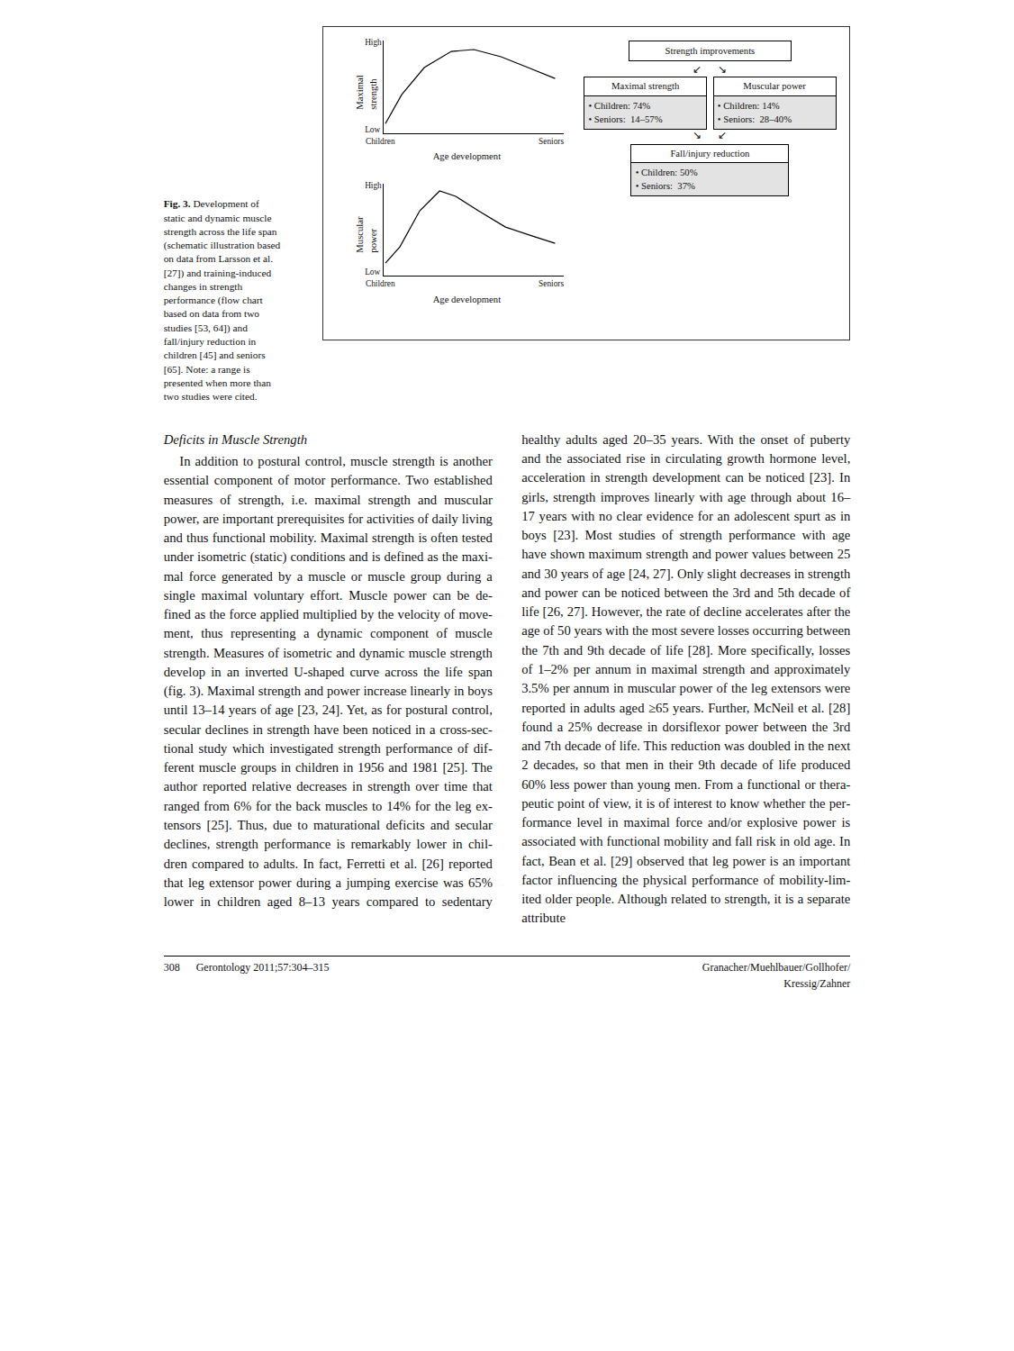Maximal strength High Low
Children Seniors
Age development
Muscular power High Low
Children Seniors
Age development
Strength improvements
↙ ↘
Maximal strength
• Children: 74%
• Seniors: 14–57%
Muscular power
• Children: 14%
• Seniors: 28–40%
↘ ↙
Fall/injury reduction
• Children: 50%
• Seniors: 37%
Fig. 3. Development of static and dynamic muscle strength across the life span (schematic illustration based on data from Larsson et al. [27]) and training-induced changes in strength performance (flow chart based on data from two studies [53, 64]) and fall/injury reduction in children [45] and seniors [65]. Note: a range is presented when more than two studies were cited.
Deficits in Muscle Strength
In addition to postural control, muscle strength is another essential component of motor performance. Two established measures of strength, i.e. maximal strength and muscular power, are important prerequisites for activities of daily living and thus functional mobility. Maximal strength is often tested under isometric (static) conditions and is defined as the maximal force generated by a muscle or muscle group during a single maximal voluntary effort. Muscle power can be defined as the force applied multiplied by the velocity of movement, thus representing a dynamic component of muscle strength. Measures of isometric and dynamic muscle strength develop in an inverted U-shaped curve across the life span (fig. 3). Maximal strength and power increase linearly in boys until 13–14 years of age [23, 24]. Yet, as for postural control, secular declines in strength have been noticed in a cross-sectional study which investigated strength performance of different muscle groups in children in 1956 and 1981 [25]. The author reported relative decreases in strength over time that ranged from 6% for the back muscles to 14% for the leg extensors [25]. Thus, due to maturational deficits and secular declines, strength performance is remarkably lower in children compared to adults. In fact, Ferretti et al. [26] reported that leg extensor power during a jumping exercise was 65% lower in children aged 8–13 years compared to sedentary healthy adults aged 20–35 years. With the onset of puberty and the associated rise in circulating growth hormone level, acceleration in strength development can be noticed [23]. In girls, strength improves linearly with age through about 16–17 years with no clear evidence for an adolescent spurt as in boys [23]. Most studies of strength performance with age have shown maximum strength and power values between 25 and 30 years of age [24, 27]. Only slight decreases in strength and power can be noticed between the 3rd and 5th decade of life [26, 27]. However, the rate of decline accelerates after the age of 50 years with the most severe losses occurring between the 7th and 9th decade of life [28]. More specifically, losses of 1–2% per annum in maximal strength and approximately 3.5% per annum in muscular power of the leg extensors were reported in adults aged ≥65 years. Further, McNeil et al. [28] found a 25% decrease in dorsiflexor power between the 3rd and 7th decade of life. This reduction was doubled in the next 2 decades, so that men in their 9th decade of life produced 60% less power than young men. From a functional or therapeutic point of view, it is of interest to know whether the performance level in maximal force and/or explosive power is associated with functional mobility and fall risk in old age. In fact, Bean et al. [29] observed that leg power is an important factor influencing the physical performance of mobility-limited older people. Although related to strength, it is a separate attribute
308 Gerontology 2011;57:304–315
Granacher/Muehlbauer/Gollhofer/
Kressig/Zahner